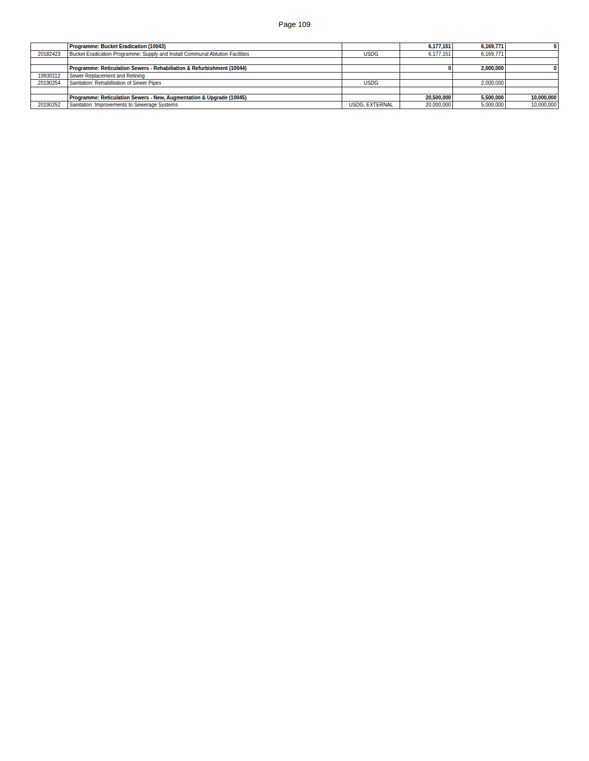Page 109
| | Programme: Bucket Eradication (10043) | | 6,177,151 | 6,169,771 | 0 |
| 20182423 | Bucket Eradication Programme: Supply and Install Communal Ablution Facilities | USDG | 6,177,151 | 6,169,771 | |
| | Programme: Reticulation Sewers - Rehabiliation & Refurbishment (10044) | | 0 | 2,000,000 | 0 |
| 19930112 | Sewer Replacement and Relining | | | | |
| 20190254 | Sanitation: Rehabilitation of Sewer Pipes | USDG | | 2,000,000 | |
| | Programme: Reticulation Sewers - New, Augmentation & Upgrade (10045) | | 20,500,000 | 5,500,000 | 10,000,000 |
| 20190252 | Sanitation :Improvements to Sewerage Systems | USDG, EXTERNAL | 20,000,000 | 5,000,000 | 10,000,000 |